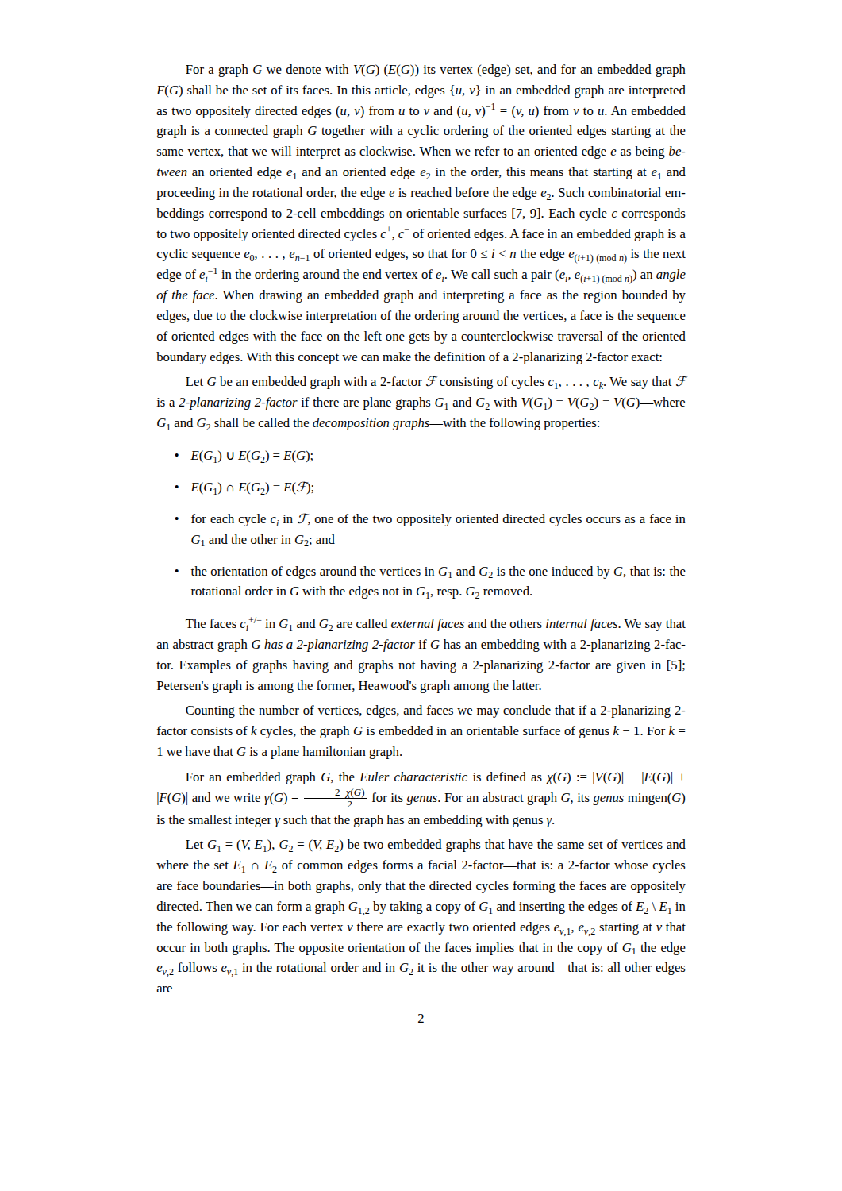For a graph G we denote with V(G) (E(G)) its vertex (edge) set, and for an embedded graph F(G) shall be the set of its faces. In this article, edges {u, v} in an embedded graph are interpreted as two oppositely directed edges (u, v) from u to v and (u, v)−1 = (v, u) from v to u. An embedded graph is a connected graph G together with a cyclic ordering of the oriented edges starting at the same vertex, that we will interpret as clockwise. When we refer to an oriented edge e as being between an oriented edge e1 and an oriented edge e2 in the order, this means that starting at e1 and proceeding in the rotational order, the edge e is reached before the edge e2. Such combinatorial embeddings correspond to 2-cell embeddings on orientable surfaces [7, 9]. Each cycle c corresponds to two oppositely oriented directed cycles c+, c− of oriented edges. A face in an embedded graph is a cyclic sequence e0, . . . , en−1 of oriented edges, so that for 0 ≤ i < n the edge e(i+1) (mod n) is the next edge of ei−1 in the ordering around the end vertex of ei. We call such a pair (ei, e(i+1) (mod n)) an angle of the face. When drawing an embedded graph and interpreting a face as the region bounded by edges, due to the clockwise interpretation of the ordering around the vertices, a face is the sequence of oriented edges with the face on the left one gets by a counterclockwise traversal of the oriented boundary edges. With this concept we can make the definition of a 2-planarizing 2-factor exact:
Let G be an embedded graph with a 2-factor ℱ consisting of cycles c1, . . . , ck. We say that ℱ is a 2-planarizing 2-factor if there are plane graphs G1 and G2 with V(G1) = V(G2) = V(G)—where G1 and G2 shall be called the decomposition graphs—with the following properties:
E(G1) ∪ E(G2) = E(G);
E(G1) ∩ E(G2) = E(ℱ);
for each cycle ci in ℱ, one of the two oppositely oriented directed cycles occurs as a face in G1 and the other in G2; and
the orientation of edges around the vertices in G1 and G2 is the one induced by G, that is: the rotational order in G with the edges not in G1, resp. G2 removed.
The faces ci+/− in G1 and G2 are called external faces and the others internal faces. We say that an abstract graph G has a 2-planarizing 2-factor if G has an embedding with a 2-planarizing 2-factor. Examples of graphs having and graphs not having a 2-planarizing 2-factor are given in [5]; Petersen's graph is among the former, Heawood's graph among the latter.
Counting the number of vertices, edges, and faces we may conclude that if a 2-planarizing 2-factor consists of k cycles, the graph G is embedded in an orientable surface of genus k − 1. For k = 1 we have that G is a plane hamiltonian graph.
For an embedded graph G, the Euler characteristic is defined as χ(G) := |V(G)| − |E(G)| + |F(G)| and we write γ(G) = 2−χ(G) 2 for its genus. For an abstract graph G, its genus mingen(G) is the smallest integer γ such that the graph has an embedding with genus γ.
Let G1 = (V, E1), G2 = (V, E2) be two embedded graphs that have the same set of vertices and where the set E1 ∩ E2 of common edges forms a facial 2-factor—that is: a 2-factor whose cycles are face boundaries—in both graphs, only that the directed cycles forming the faces are oppositely directed. Then we can form a graph G1,2 by taking a copy of G1 and inserting the edges of E2 \ E1 in the following way. For each vertex v there are exactly two oriented edges ev,1, ev,2 starting at v that occur in both graphs. The opposite orientation of the faces implies that in the copy of G1 the edge ev,2 follows ev,1 in the rotational order and in G2 it is the other way around—that is: all other edges are
2